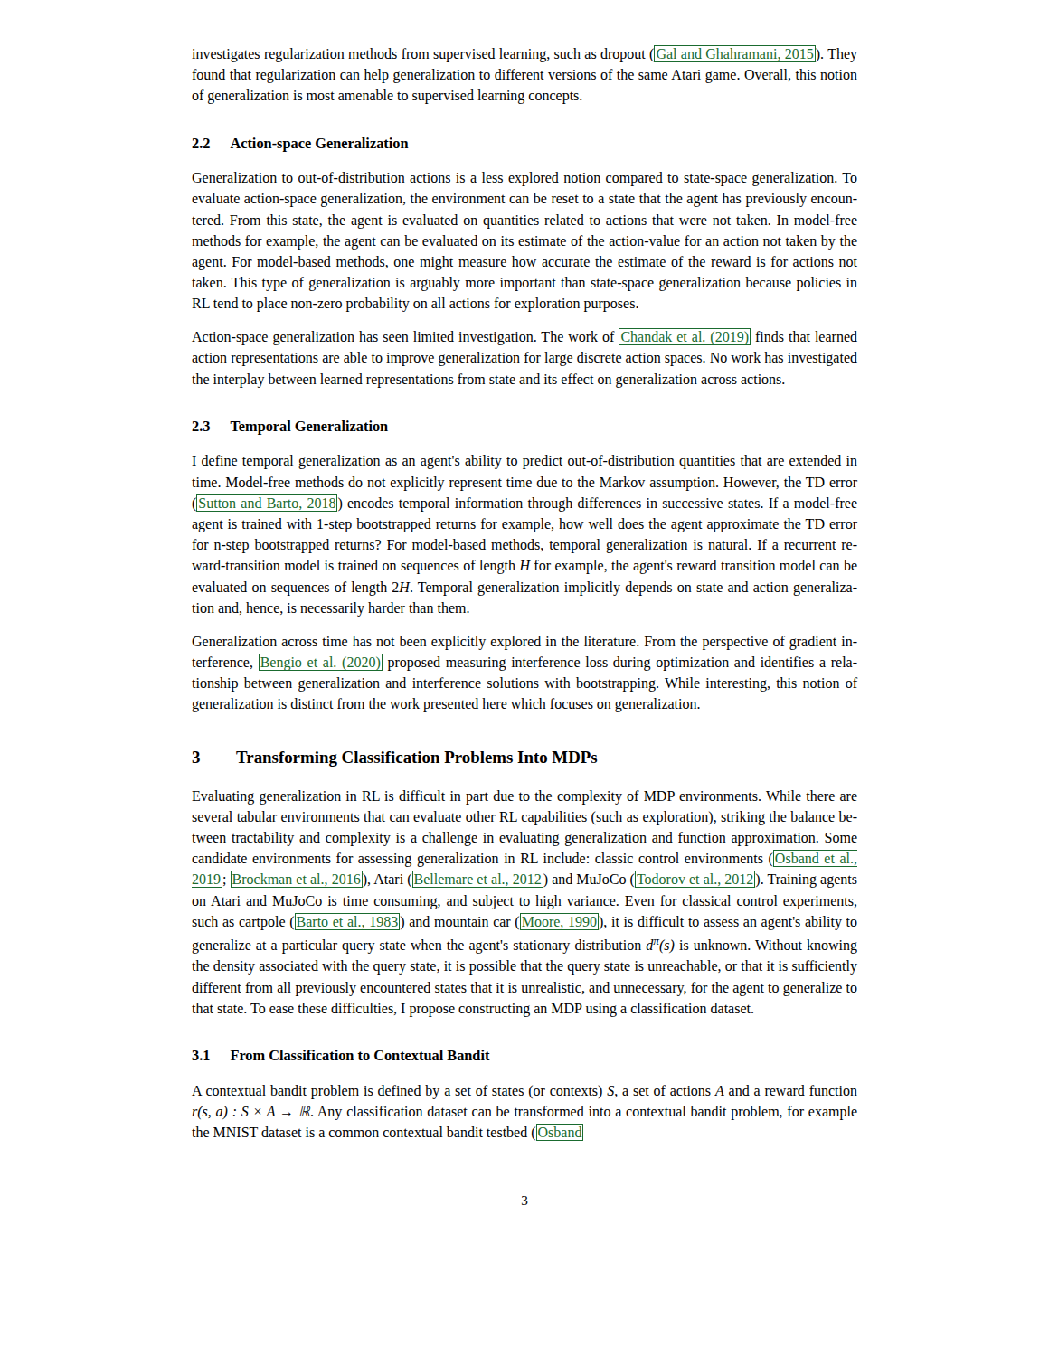investigates regularization methods from supervised learning, such as dropout (Gal and Ghahramani, 2015). They found that regularization can help generalization to different versions of the same Atari game. Overall, this notion of generalization is most amenable to supervised learning concepts.
2.2 Action-space Generalization
Generalization to out-of-distribution actions is a less explored notion compared to state-space generalization. To evaluate action-space generalization, the environment can be reset to a state that the agent has previously encountered. From this state, the agent is evaluated on quantities related to actions that were not taken. In model-free methods for example, the agent can be evaluated on its estimate of the action-value for an action not taken by the agent. For model-based methods, one might measure how accurate the estimate of the reward is for actions not taken. This type of generalization is arguably more important than state-space generalization because policies in RL tend to place non-zero probability on all actions for exploration purposes.
Action-space generalization has seen limited investigation. The work of Chandak et al. (2019) finds that learned action representations are able to improve generalization for large discrete action spaces. No work has investigated the interplay between learned representations from state and its effect on generalization across actions.
2.3 Temporal Generalization
I define temporal generalization as an agent's ability to predict out-of-distribution quantities that are extended in time. Model-free methods do not explicitly represent time due to the Markov assumption. However, the TD error (Sutton and Barto, 2018) encodes temporal information through differences in successive states. If a model-free agent is trained with 1-step bootstrapped returns for example, how well does the agent approximate the TD error for n-step bootstrapped returns? For model-based methods, temporal generalization is natural. If a recurrent reward-transition model is trained on sequences of length H for example, the agent's reward transition model can be evaluated on sequences of length 2H. Temporal generalization implicitly depends on state and action generalization and, hence, is necessarily harder than them.
Generalization across time has not been explicitly explored in the literature. From the perspective of gradient interference, Bengio et al. (2020) proposed measuring interference loss during optimization and identifies a relationship between generalization and interference solutions with bootstrapping. While interesting, this notion of generalization is distinct from the work presented here which focuses on generalization.
3 Transforming Classification Problems Into MDPs
Evaluating generalization in RL is difficult in part due to the complexity of MDP environments. While there are several tabular environments that can evaluate other RL capabilities (such as exploration), striking the balance between tractability and complexity is a challenge in evaluating generalization and function approximation. Some candidate environments for assessing generalization in RL include: classic control environments (Osband et al., 2019; Brockman et al., 2016), Atari (Bellemare et al., 2012) and MuJoCo (Todorov et al., 2012). Training agents on Atari and MuJoCo is time consuming, and subject to high variance. Even for classical control experiments, such as cartpole (Barto et al., 1983) and mountain car (Moore, 1990), it is difficult to assess an agent's ability to generalize at a particular query state when the agent's stationary distribution dπ(s) is unknown. Without knowing the density associated with the query state, it is possible that the query state is unreachable, or that it is sufficiently different from all previously encountered states that it is unrealistic, and unnecessary, for the agent to generalize to that state. To ease these difficulties, I propose constructing an MDP using a classification dataset.
3.1 From Classification to Contextual Bandit
A contextual bandit problem is defined by a set of states (or contexts) S, a set of actions A and a reward function r(s, a) : S × A → ℝ. Any classification dataset can be transformed into a contextual bandit problem, for example the MNIST dataset is a common contextual bandit testbed (Osband
3